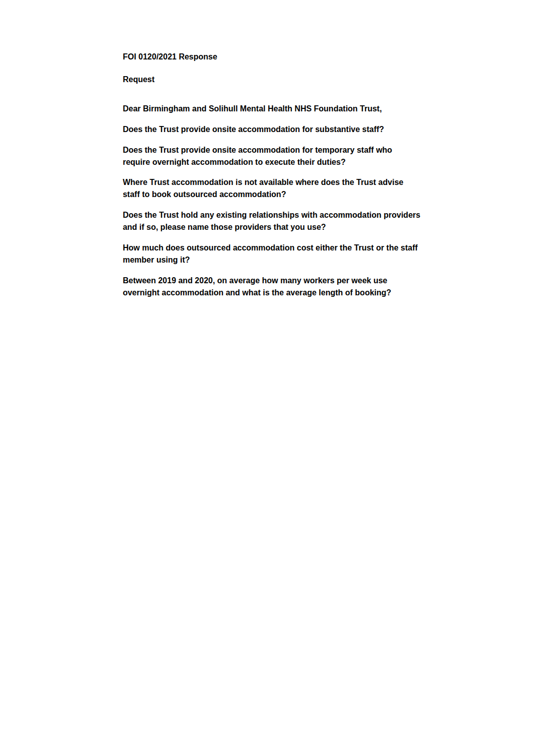FOI 0120/2021 Response
Request
Dear Birmingham and Solihull Mental Health NHS Foundation Trust,
Does the Trust provide onsite accommodation for substantive staff?
Does the Trust provide onsite accommodation for temporary staff who require overnight accommodation to execute their duties?
Where Trust accommodation is not available where does the Trust advise staff to book outsourced accommodation?
Does the Trust hold any existing relationships with accommodation providers and if so, please name those providers that you use?
How much does outsourced accommodation cost either the Trust or the staff member using it?
Between 2019 and 2020, on average how many workers per week use overnight accommodation and what is the average length of booking?